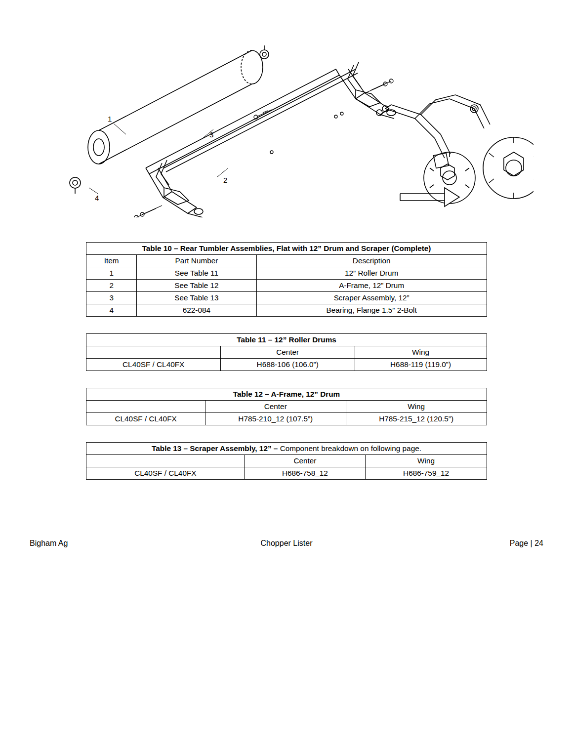1 3 2 4
Table 10 – Rear Tumbler Assemblies, Flat with 12” Drum and Scraper (Complete)
| Item | Part Number | Description |
| --- | --- | --- |
| 1 | See Table 11 | 12” Roller Drum |
| 2 | See Table 12 | A-Frame, 12” Drum |
| 3 | See Table 13 | Scraper Assembly, 12” |
| 4 | 622-084 | Bearing, Flange 1.5” 2-Bolt |
Table 11 – 12” Roller Drums
| | Center | Wing |
| --- | --- | --- |
| CL40SF / CL40FX | H688-106 (106.0”) | H688-119 (119.0”) |
Table 12 – A-Frame, 12” Drum
| | Center | Wing |
| --- | --- | --- |
| CL40SF / CL40FX | H785-210_12 (107.5”) | H785-215_12 (120.5”) |
Table 13 – Scraper Assembly, 12” – Component breakdown on following page.
| | Center | Wing |
| --- | --- | --- |
| CL40SF / CL40FX | H686-758_12 | H686-759_12 |
Bigham Ag
Chopper Lister
Page | 24